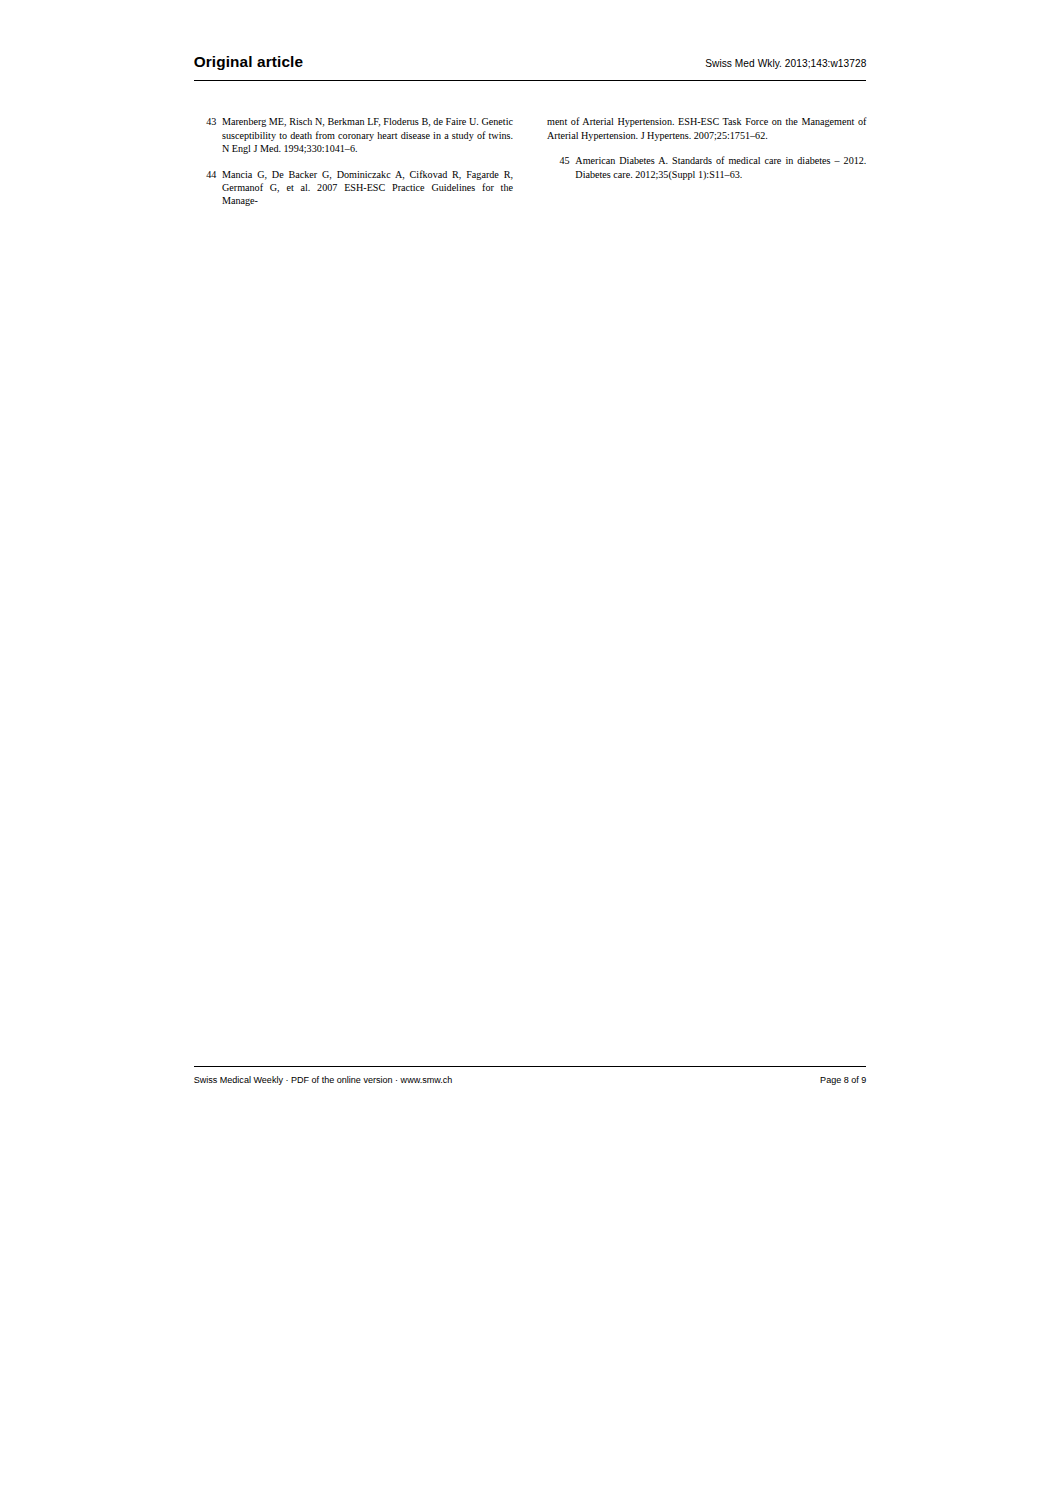Original article
Swiss Med Wkly. 2013;143:w13728
43 Marenberg ME, Risch N, Berkman LF, Floderus B, de Faire U. Genetic susceptibility to death from coronary heart disease in a study of twins. N Engl J Med. 1994;330:1041–6.
44 Mancia G, De Backer G, Dominiczakc A, Cifkovad R, Fagarde R, Germanof G, et al. 2007 ESH-ESC Practice Guidelines for the Manage-
ment of Arterial Hypertension. ESH-ESC Task Force on the Management of Arterial Hypertension. J Hypertens. 2007;25:1751–62.
45 American Diabetes A. Standards of medical care in diabetes – 2012. Diabetes care. 2012;35(Suppl 1):S11–63.
Swiss Medical Weekly · PDF of the online version · www.smw.ch
Page 8 of 9